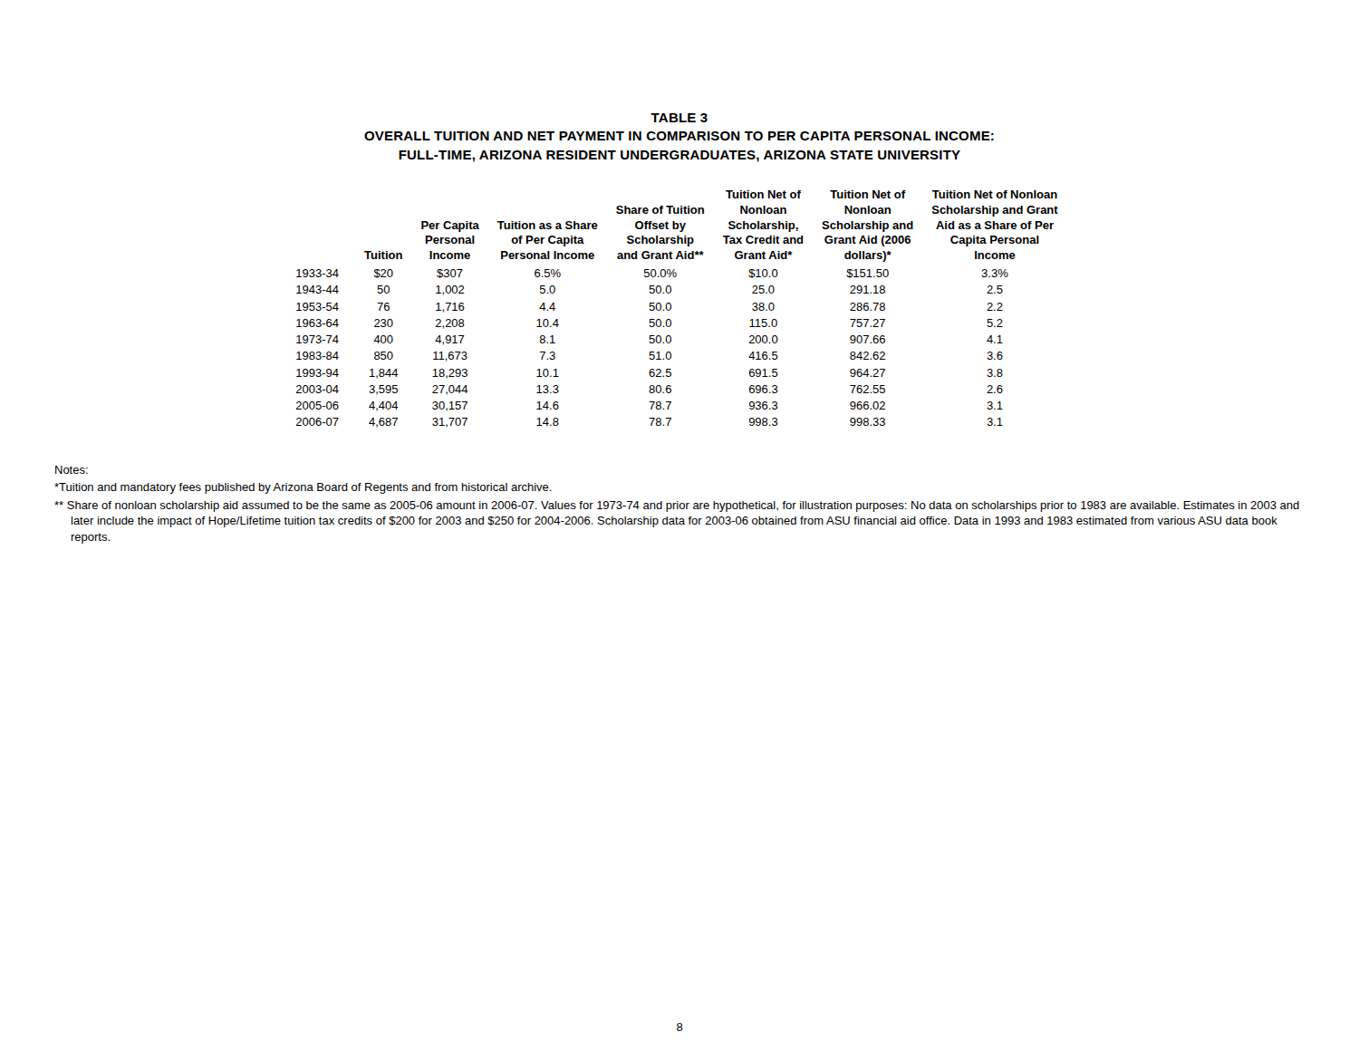TABLE 3 OVERALL TUITION AND NET PAYMENT IN COMPARISON TO PER CAPITA PERSONAL INCOME: FULL-TIME, ARIZONA RESIDENT UNDERGRADUATES, ARIZONA STATE UNIVERSITY
| | Tuition | Per Capita Personal Income | Tuition as a Share of Per Capita Personal Income | Share of Tuition Offset by Scholarship and Grant Aid** | Tuition Net of Nonloan Scholarship, Tax Credit and Grant Aid* | Tuition Net of Nonloan Scholarship and Grant Aid (2006 dollars)* | Tuition Net of Nonloan Scholarship and Grant Aid as a Share of Per Capita Personal Income |
| --- | --- | --- | --- | --- | --- | --- | --- |
| 1933-34 | $20 | $307 | 6.5% | 50.0% | $10.0 | $151.50 | 3.3% |
| 1943-44 | 50 | 1,002 | 5.0 | 50.0 | 25.0 | 291.18 | 2.5 |
| 1953-54 | 76 | 1,716 | 4.4 | 50.0 | 38.0 | 286.78 | 2.2 |
| 1963-64 | 230 | 2,208 | 10.4 | 50.0 | 115.0 | 757.27 | 5.2 |
| 1973-74 | 400 | 4,917 | 8.1 | 50.0 | 200.0 | 907.66 | 4.1 |
| 1983-84 | 850 | 11,673 | 7.3 | 51.0 | 416.5 | 842.62 | 3.6 |
| 1993-94 | 1,844 | 18,293 | 10.1 | 62.5 | 691.5 | 964.27 | 3.8 |
| 2003-04 | 3,595 | 27,044 | 13.3 | 80.6 | 696.3 | 762.55 | 2.6 |
| 2005-06 | 4,404 | 30,157 | 14.6 | 78.7 | 936.3 | 966.02 | 3.1 |
| 2006-07 | 4,687 | 31,707 | 14.8 | 78.7 | 998.3 | 998.33 | 3.1 |
Notes:
*Tuition and mandatory fees published by Arizona Board of Regents and from historical archive.
** Share of nonloan scholarship aid assumed to be the same as 2005-06 amount in 2006-07. Values for 1973-74 and prior are hypothetical, for illustration purposes: No data on scholarships prior to 1983 are available. Estimates in 2003 and later include the impact of Hope/Lifetime tuition tax credits of $200 for 2003 and $250 for 2004-2006. Scholarship data for 2003-06 obtained from ASU financial aid office. Data in 1993 and 1983 estimated from various ASU data book reports.
8